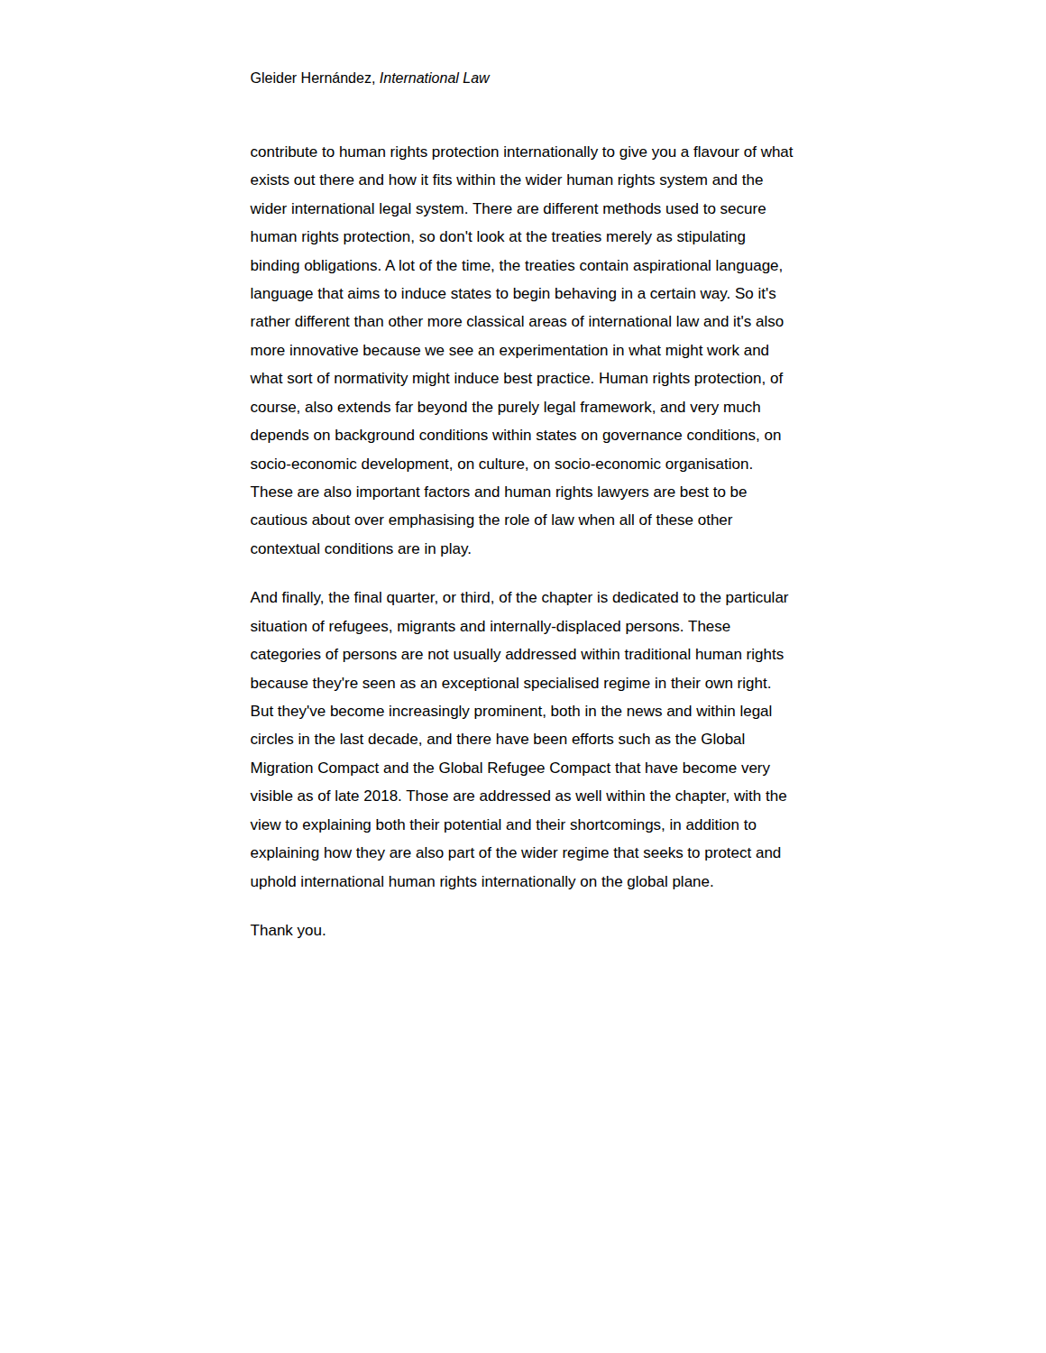Gleider Hernández, International Law
contribute to human rights protection internationally to give you a flavour of what exists out there and how it fits within the wider human rights system and the wider international legal system. There are different methods used to secure human rights protection, so don't look at the treaties merely as stipulating binding obligations. A lot of the time, the treaties contain aspirational language, language that aims to induce states to begin behaving in a certain way. So it's rather different than other more classical areas of international law and it's also more innovative because we see an experimentation in what might work and what sort of normativity might induce best practice. Human rights protection, of course, also extends far beyond the purely legal framework, and very much depends on background conditions within states on governance conditions, on socio-economic development, on culture, on socio-economic organisation. These are also important factors and human rights lawyers are best to be cautious about over emphasising the role of law when all of these other contextual conditions are in play.
And finally, the final quarter, or third, of the chapter is dedicated to the particular situation of refugees, migrants and internally-displaced persons. These categories of persons are not usually addressed within traditional human rights because they're seen as an exceptional specialised regime in their own right. But they've become increasingly prominent, both in the news and within legal circles in the last decade, and there have been efforts such as the Global Migration Compact and the Global Refugee Compact that have become very visible as of late 2018. Those are addressed as well within the chapter, with the view to explaining both their potential and their shortcomings, in addition to explaining how they are also part of the wider regime that seeks to protect and uphold international human rights internationally on the global plane.
Thank you.